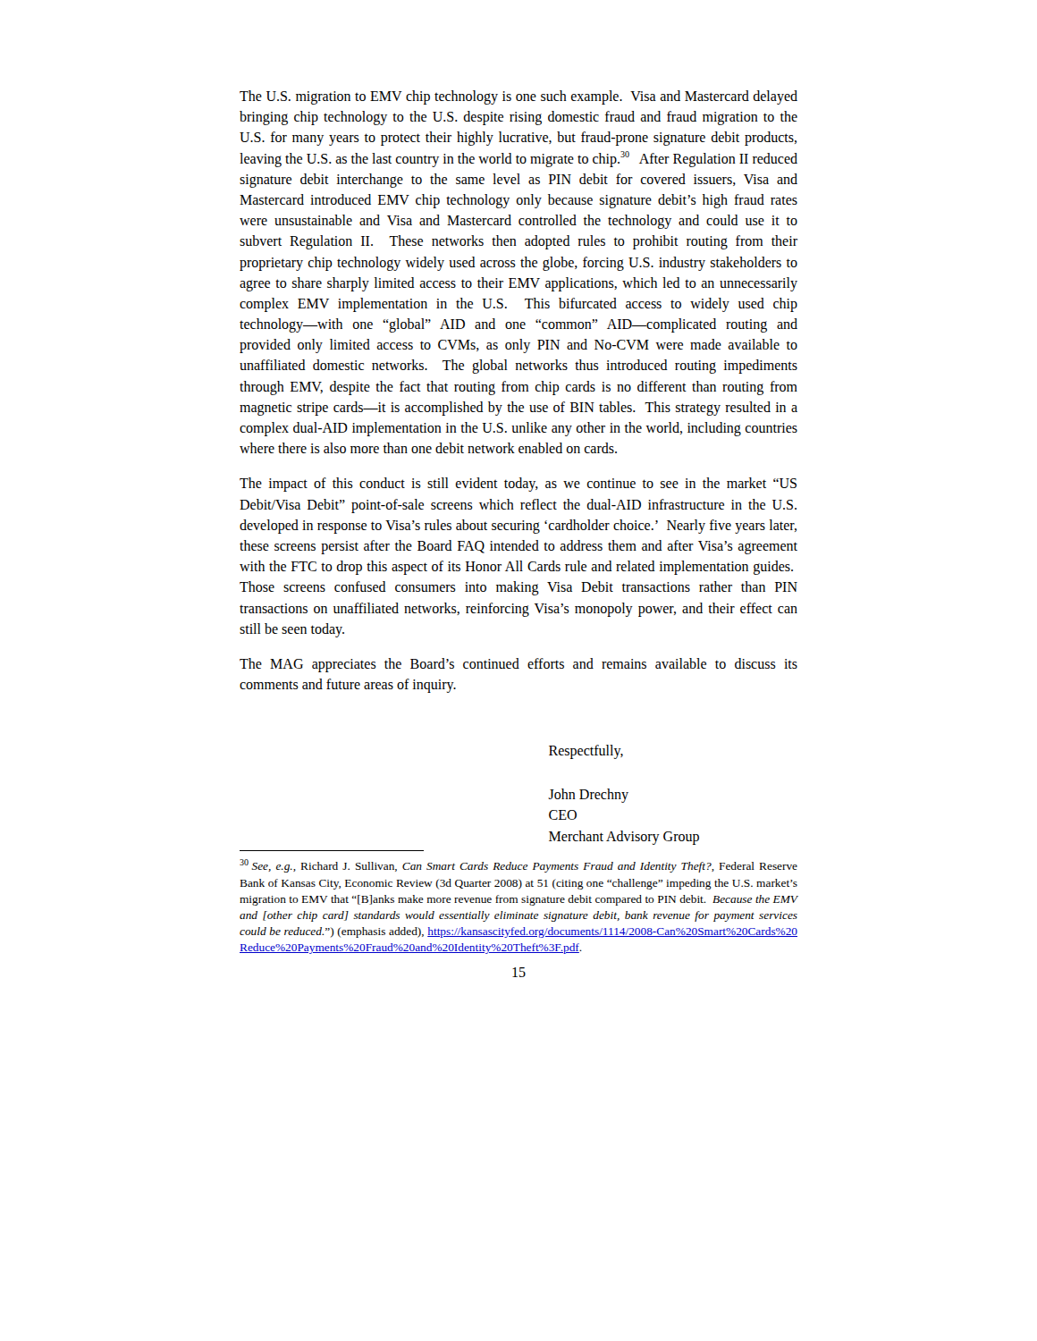The U.S. migration to EMV chip technology is one such example. Visa and Mastercard delayed bringing chip technology to the U.S. despite rising domestic fraud and fraud migration to the U.S. for many years to protect their highly lucrative, but fraud-prone signature debit products, leaving the U.S. as the last country in the world to migrate to chip.30 After Regulation II reduced signature debit interchange to the same level as PIN debit for covered issuers, Visa and Mastercard introduced EMV chip technology only because signature debit’s high fraud rates were unsustainable and Visa and Mastercard controlled the technology and could use it to subvert Regulation II. These networks then adopted rules to prohibit routing from their proprietary chip technology widely used across the globe, forcing U.S. industry stakeholders to agree to share sharply limited access to their EMV applications, which led to an unnecessarily complex EMV implementation in the U.S. This bifurcated access to widely used chip technology—with one “global” AID and one “common” AID—complicated routing and provided only limited access to CVMs, as only PIN and No-CVM were made available to unaffiliated domestic networks. The global networks thus introduced routing impediments through EMV, despite the fact that routing from chip cards is no different than routing from magnetic stripe cards—it is accomplished by the use of BIN tables. This strategy resulted in a complex dual-AID implementation in the U.S. unlike any other in the world, including countries where there is also more than one debit network enabled on cards.
The impact of this conduct is still evident today, as we continue to see in the market “US Debit/Visa Debit” point-of-sale screens which reflect the dual-AID infrastructure in the U.S. developed in response to Visa’s rules about securing ‘cardholder choice.’ Nearly five years later, these screens persist after the Board FAQ intended to address them and after Visa’s agreement with the FTC to drop this aspect of its Honor All Cards rule and related implementation guides. Those screens confused consumers into making Visa Debit transactions rather than PIN transactions on unaffiliated networks, reinforcing Visa’s monopoly power, and their effect can still be seen today.
The MAG appreciates the Board’s continued efforts and remains available to discuss its comments and future areas of inquiry.
Respectfully,
John Drechny
CEO
Merchant Advisory Group
30 See, e.g., Richard J. Sullivan, Can Smart Cards Reduce Payments Fraud and Identity Theft?, Federal Reserve Bank of Kansas City, Economic Review (3d Quarter 2008) at 51 (citing one “challenge” impeding the U.S. market’s migration to EMV that “[B]anks make more revenue from signature debit compared to PIN debit. Because the EMV and [other chip card] standards would essentially eliminate signature debit, bank revenue for payment services could be reduced.”) (emphasis added), https://kansascityfed.org/documents/1114/2008-Can%20Smart%20Cards%20Reduce%20Payments%20Fraud%20and%20Identity%20Theft%3F.pdf.
15